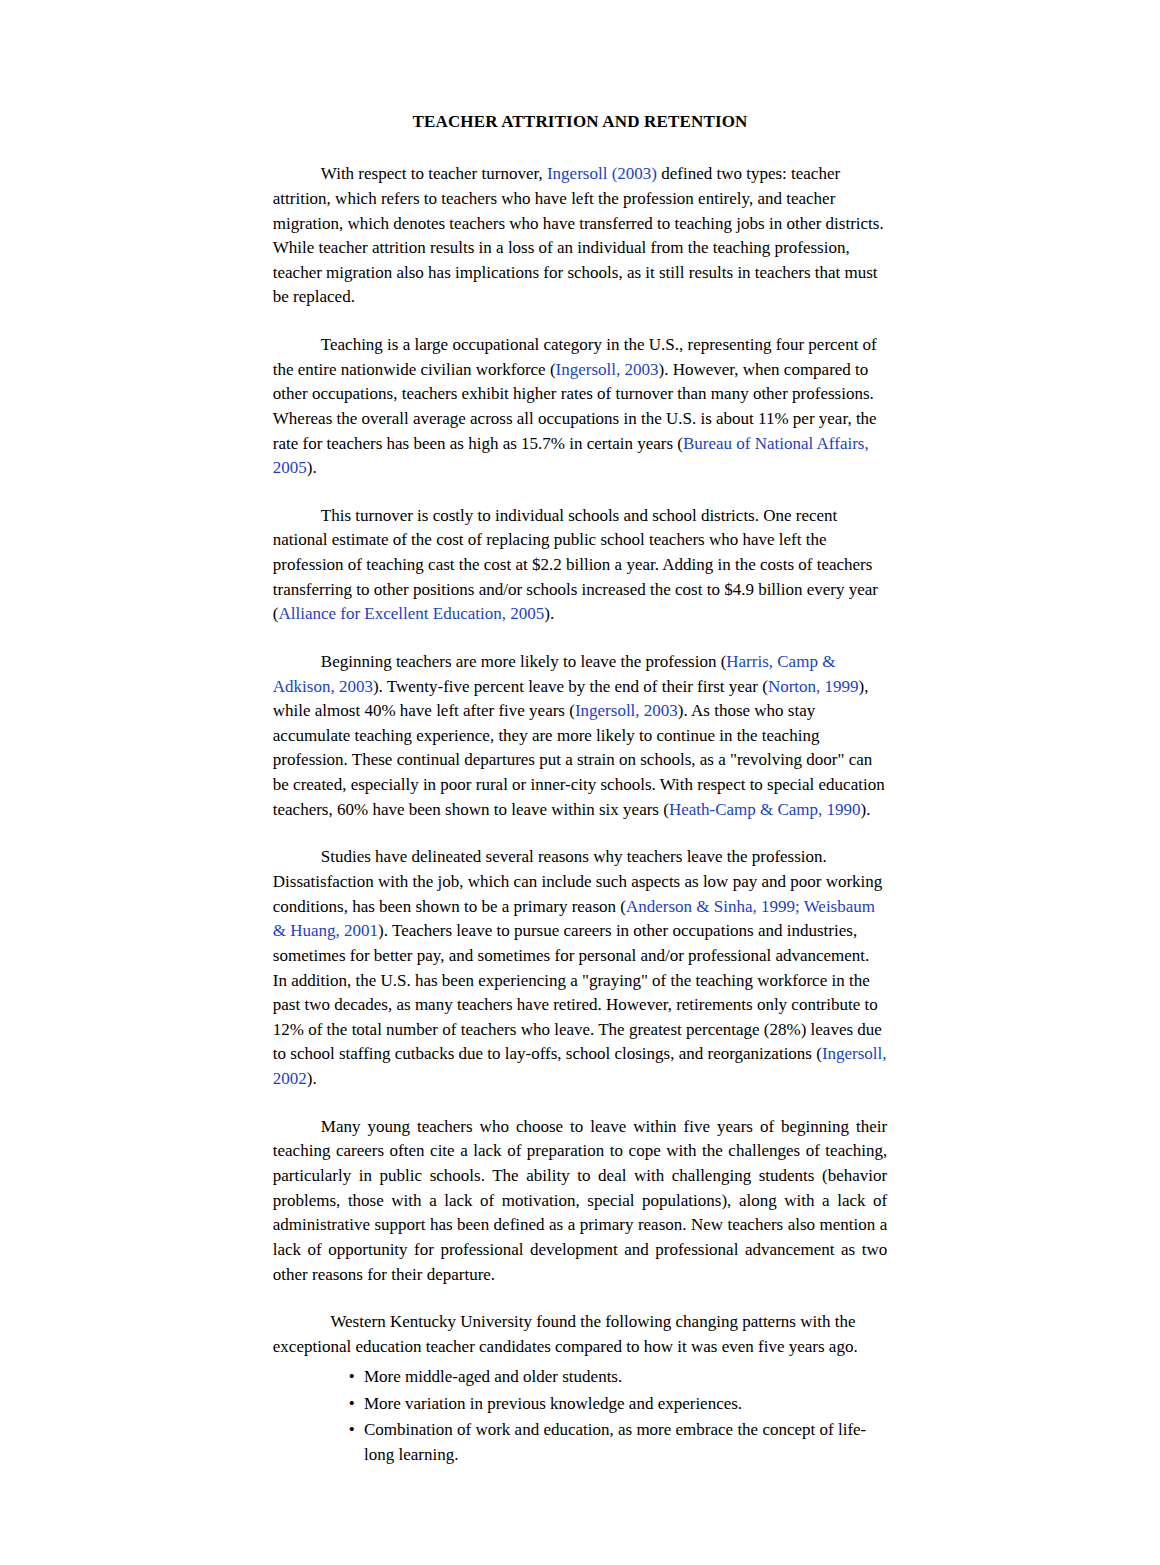TEACHER ATTRITION AND RETENTION
With respect to teacher turnover, Ingersoll (2003) defined two types: teacher attrition, which refers to teachers who have left the profession entirely, and teacher migration, which denotes teachers who have transferred to teaching jobs in other districts. While teacher attrition results in a loss of an individual from the teaching profession, teacher migration also has implications for schools, as it still results in teachers that must be replaced.
Teaching is a large occupational category in the U.S., representing four percent of the entire nationwide civilian workforce (Ingersoll, 2003). However, when compared to other occupations, teachers exhibit higher rates of turnover than many other professions. Whereas the overall average across all occupations in the U.S. is about 11% per year, the rate for teachers has been as high as 15.7% in certain years (Bureau of National Affairs, 2005).
This turnover is costly to individual schools and school districts. One recent national estimate of the cost of replacing public school teachers who have left the profession of teaching cast the cost at $2.2 billion a year. Adding in the costs of teachers transferring to other positions and/or schools increased the cost to $4.9 billion every year (Alliance for Excellent Education, 2005).
Beginning teachers are more likely to leave the profession (Harris, Camp & Adkison, 2003). Twenty-five percent leave by the end of their first year (Norton, 1999), while almost 40% have left after five years (Ingersoll, 2003). As those who stay accumulate teaching experience, they are more likely to continue in the teaching profession. These continual departures put a strain on schools, as a "revolving door" can be created, especially in poor rural or inner-city schools. With respect to special education teachers, 60% have been shown to leave within six years (Heath-Camp & Camp, 1990).
Studies have delineated several reasons why teachers leave the profession. Dissatisfaction with the job, which can include such aspects as low pay and poor working conditions, has been shown to be a primary reason (Anderson & Sinha, 1999; Weisbaum & Huang, 2001). Teachers leave to pursue careers in other occupations and industries, sometimes for better pay, and sometimes for personal and/or professional advancement. In addition, the U.S. has been experiencing a "graying" of the teaching workforce in the past two decades, as many teachers have retired. However, retirements only contribute to 12% of the total number of teachers who leave. The greatest percentage (28%) leaves due to school staffing cutbacks due to lay-offs, school closings, and reorganizations (Ingersoll, 2002).
Many young teachers who choose to leave within five years of beginning their teaching careers often cite a lack of preparation to cope with the challenges of teaching, particularly in public schools. The ability to deal with challenging students (behavior problems, those with a lack of motivation, special populations), along with a lack of administrative support has been defined as a primary reason. New teachers also mention a lack of opportunity for professional development and professional advancement as two other reasons for their departure.
Western Kentucky University found the following changing patterns with the exceptional education teacher candidates compared to how it was even five years ago.
More middle-aged and older students.
More variation in previous knowledge and experiences.
Combination of work and education, as more embrace the concept of life-long learning.